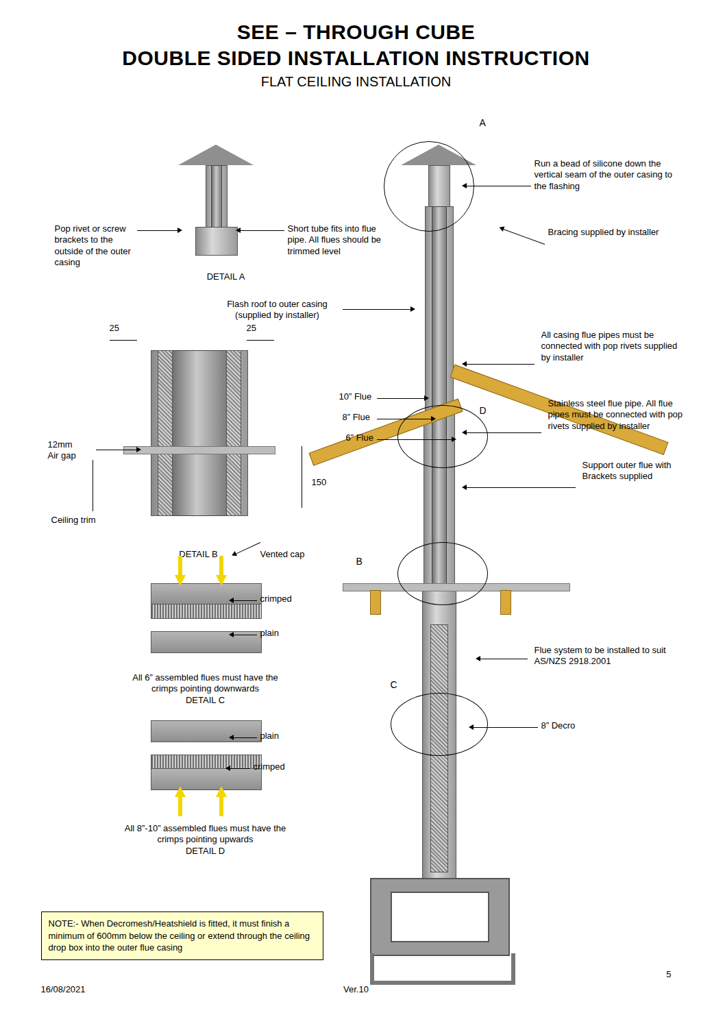SEE – THROUGH CUBE
DOUBLE SIDED INSTALLATION INSTRUCTION
FLAT CEILING INSTALLATION
A
D
B
C
Run a bead of silicone down the vertical seam of the outer casing to the flashing
Bracing supplied by installer
All casing flue pipes must be connected with pop rivets supplied by installer
Stainless steel flue pipe. All flue pipes must be connected with pop rivets supplied by installer
Support outer flue with Brackets supplied
Flue system to be installed to suit AS/NZS 2918.2001
8” Decro
10” Flue
8” Flue
6” Flue
Flash roof to outer casing
(supplied by installer)
Pop rivet or screw brackets to the outside of the outer casing
Short tube fits into flue pipe. All flues should be trimmed level
DETAIL A
25
25
150
12mm
Air gap
Ceiling trim
DETAIL B
Vented cap
crimped
plain
All 6” assembled flues must have the crimps pointing downwards
DETAIL C
plain
crimped
All 8”-10” assembled flues must have the crimps pointing upwards
DETAIL D
NOTE:- When Decromesh/Heatshield is fitted, it must finish a minimum of 600mm below the ceiling or extend through the ceiling drop box into the outer flue casing
16/08/2021
Ver.10
5